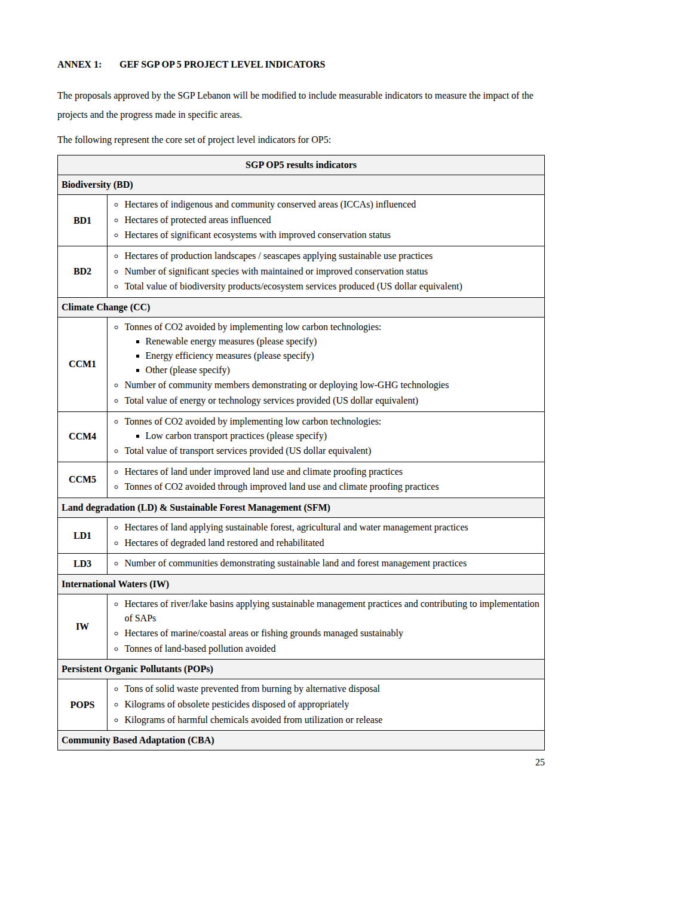ANNEX 1: GEF SGP OP 5 PROJECT LEVEL INDICATORS
The proposals approved by the SGP Lebanon will be modified to include measurable indicators to measure the impact of the projects and the progress made in specific areas.
The following represent the core set of project level indicators for OP5:
| SGP OP5 results indicators |
| --- |
| Biodiversity (BD) |
| BD1 | Hectares of indigenous and community conserved areas (ICCAs) influenced Hectares of protected areas influenced Hectares of significant ecosystems with improved conservation status |
| BD2 | Hectares of production landscapes / seascapes applying sustainable use practices Number of significant species with maintained or improved conservation status Total value of biodiversity products/ecosystem services produced (US dollar equivalent) |
| Climate Change (CC) |
| CCM1 | Tonnes of CO2 avoided by implementing low carbon technologies: Renewable energy measures (please specify) Energy efficiency measures (please specify) Other (please specify) Number of community members demonstrating or deploying low-GHG technologies Total value of energy or technology services provided (US dollar equivalent) |
| CCM4 | Tonnes of CO2 avoided by implementing low carbon technologies: Low carbon transport practices (please specify) Total value of transport services provided (US dollar equivalent) |
| CCM5 | Hectares of land under improved land use and climate proofing practices Tonnes of CO2 avoided through improved land use and climate proofing practices |
| Land degradation (LD) & Sustainable Forest Management (SFM) |
| LD1 | Hectares of land applying sustainable forest, agricultural and water management practices Hectares of degraded land restored and rehabilitated |
| LD3 | Number of communities demonstrating sustainable land and forest management practices |
| International Waters (IW) |
| IW | Hectares of river/lake basins applying sustainable management practices and contributing to implementation of SAPs Hectares of marine/coastal areas or fishing grounds managed sustainably Tonnes of land-based pollution avoided |
| Persistent Organic Pollutants (POPs) |
| POPS | Tons of solid waste prevented from burning by alternative disposal Kilograms of obsolete pesticides disposed of appropriately Kilograms of harmful chemicals avoided from utilization or release |
| Community Based Adaptation (CBA) |
25